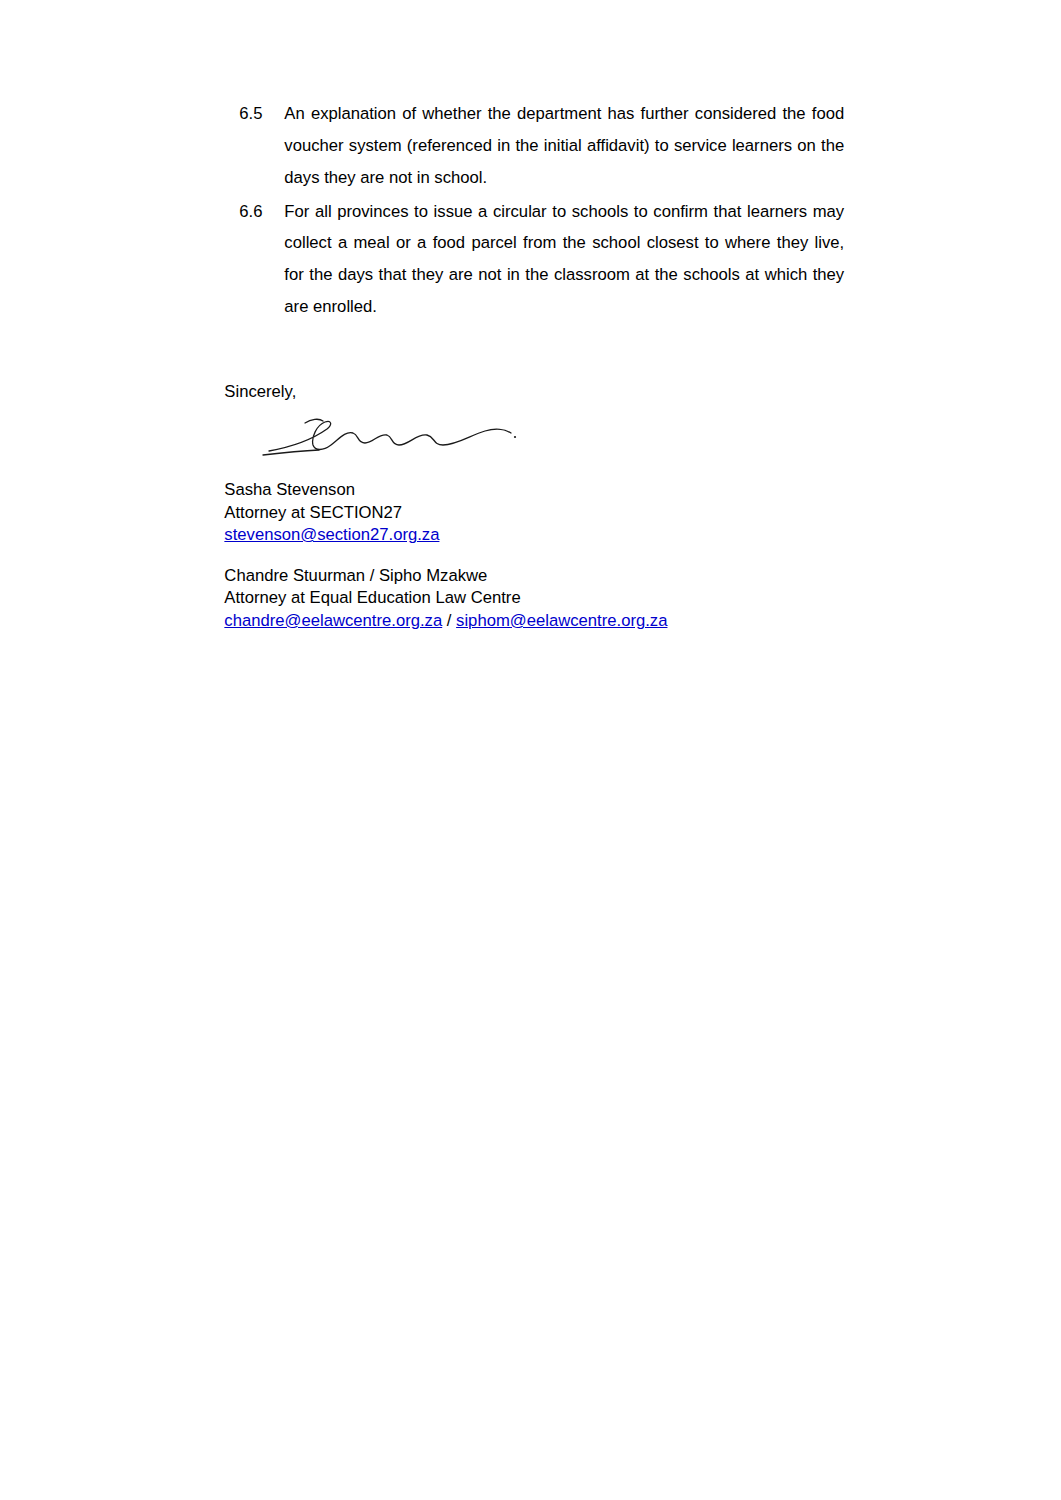6.5 An explanation of whether the department has further considered the food voucher system (referenced in the initial affidavit) to service learners on the days they are not in school.
6.6 For all provinces to issue a circular to schools to confirm that learners may collect a meal or a food parcel from the school closest to where they live, for the days that they are not in the classroom at the schools at which they are enrolled.
Sincerely,
Sasha Stevenson
Attorney at SECTION27
stevenson@section27.org.za
Chandre Stuurman / Sipho Mzakwe
Attorney at Equal Education Law Centre
chandre@eelawcentre.org.za / siphom@eelawcentre.org.za